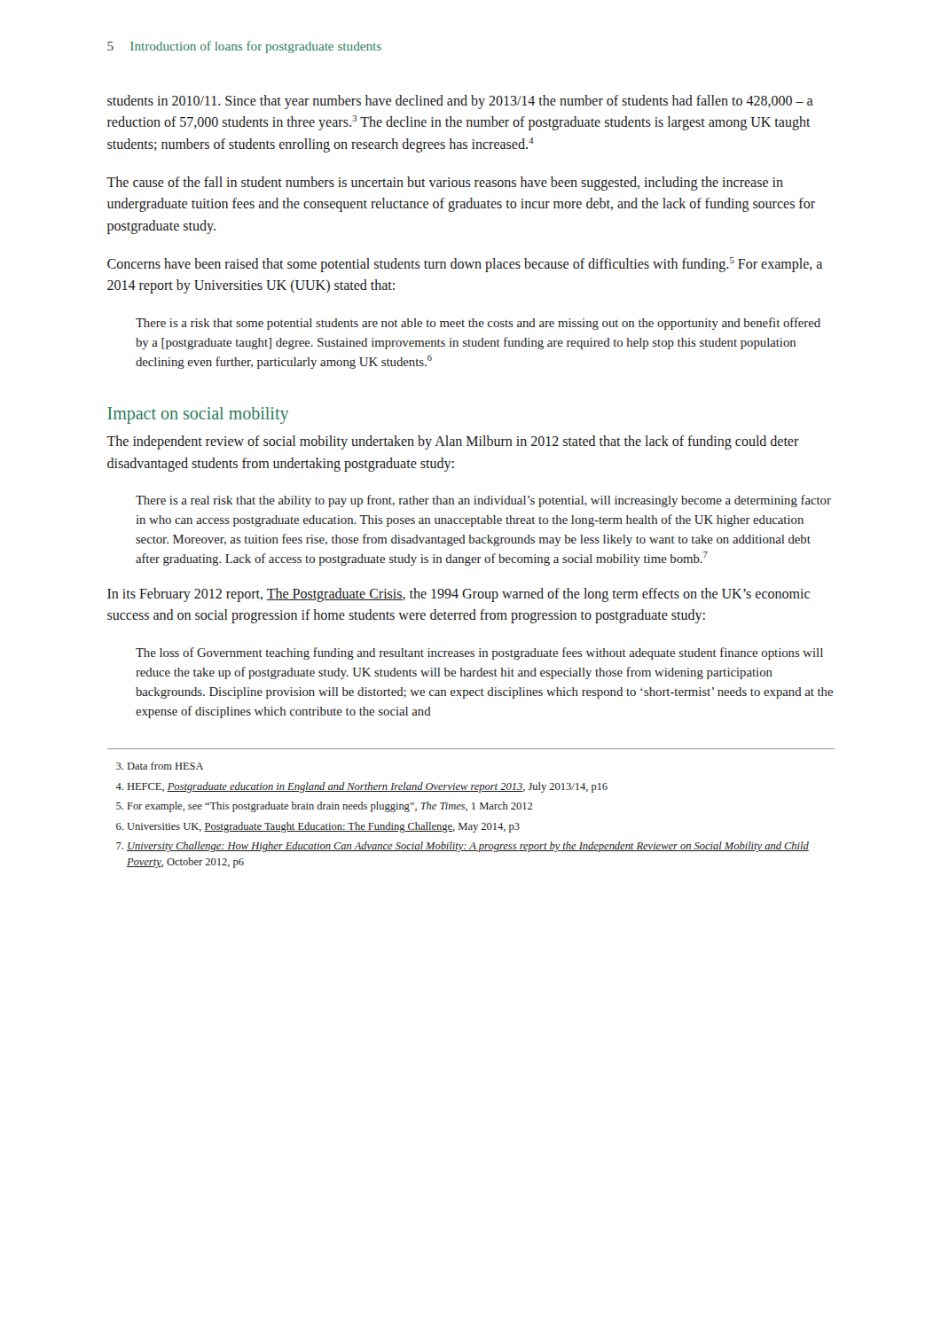5 Introduction of loans for postgraduate students
students in 2010/11. Since that year numbers have declined and by 2013/14 the number of students had fallen to 428,000 – a reduction of 57,000 students in three years.3 The decline in the number of postgraduate students is largest among UK taught students; numbers of students enrolling on research degrees has increased.4
The cause of the fall in student numbers is uncertain but various reasons have been suggested, including the increase in undergraduate tuition fees and the consequent reluctance of graduates to incur more debt, and the lack of funding sources for postgraduate study.
Concerns have been raised that some potential students turn down places because of difficulties with funding.5 For example, a 2014 report by Universities UK (UUK) stated that:
There is a risk that some potential students are not able to meet the costs and are missing out on the opportunity and benefit offered by a [postgraduate taught] degree. Sustained improvements in student funding are required to help stop this student population declining even further, particularly among UK students.6
Impact on social mobility
The independent review of social mobility undertaken by Alan Milburn in 2012 stated that the lack of funding could deter disadvantaged students from undertaking postgraduate study:
There is a real risk that the ability to pay up front, rather than an individual’s potential, will increasingly become a determining factor in who can access postgraduate education. This poses an unacceptable threat to the long-term health of the UK higher education sector. Moreover, as tuition fees rise, those from disadvantaged backgrounds may be less likely to want to take on additional debt after graduating. Lack of access to postgraduate study is in danger of becoming a social mobility time bomb.7
In its February 2012 report, The Postgraduate Crisis, the 1994 Group warned of the long term effects on the UK’s economic success and on social progression if home students were deterred from progression to postgraduate study:
The loss of Government teaching funding and resultant increases in postgraduate fees without adequate student finance options will reduce the take up of postgraduate study. UK students will be hardest hit and especially those from widening participation backgrounds. Discipline provision will be distorted; we can expect disciplines which respond to ‘short-termist’ needs to expand at the expense of disciplines which contribute to the social and
Data from HESA
HEFCE, Postgraduate education in England and Northern Ireland Overview report 2013, July 2013/14, p16
For example, see “This postgraduate brain drain needs plugging”, The Times, 1 March 2012
Universities UK, Postgraduate Taught Education: The Funding Challenge, May 2014, p3
University Challenge: How Higher Education Can Advance Social Mobility: A progress report by the Independent Reviewer on Social Mobility and Child Poverty, October 2012, p6